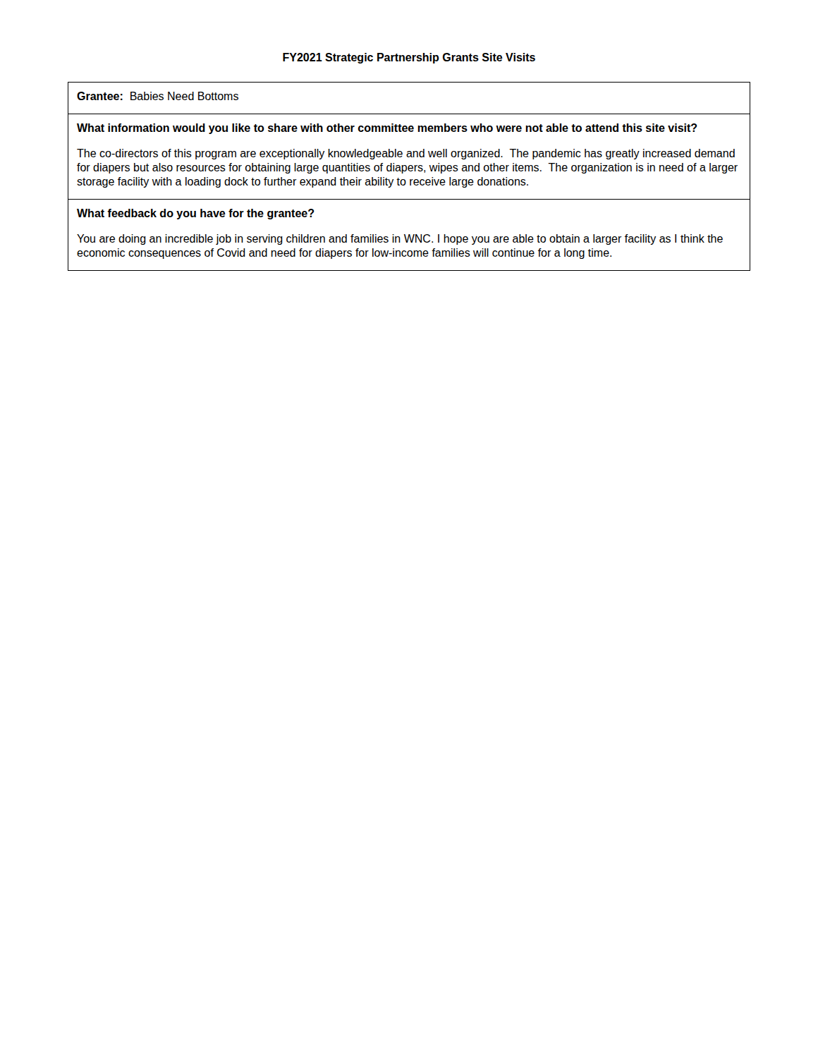FY2021 Strategic Partnership Grants Site Visits
| Grantee: Babies Need Bottoms |
| What information would you like to share with other committee members who were not able to attend this site visit? The co-directors of this program are exceptionally knowledgeable and well organized. The pandemic has greatly increased demand for diapers but also resources for obtaining large quantities of diapers, wipes and other items. The organization is in need of a larger storage facility with a loading dock to further expand their ability to receive large donations. |
| What feedback do you have for the grantee? You are doing an incredible job in serving children and families in WNC. I hope you are able to obtain a larger facility as I think the economic consequences of Covid and need for diapers for low-income families will continue for a long time. |